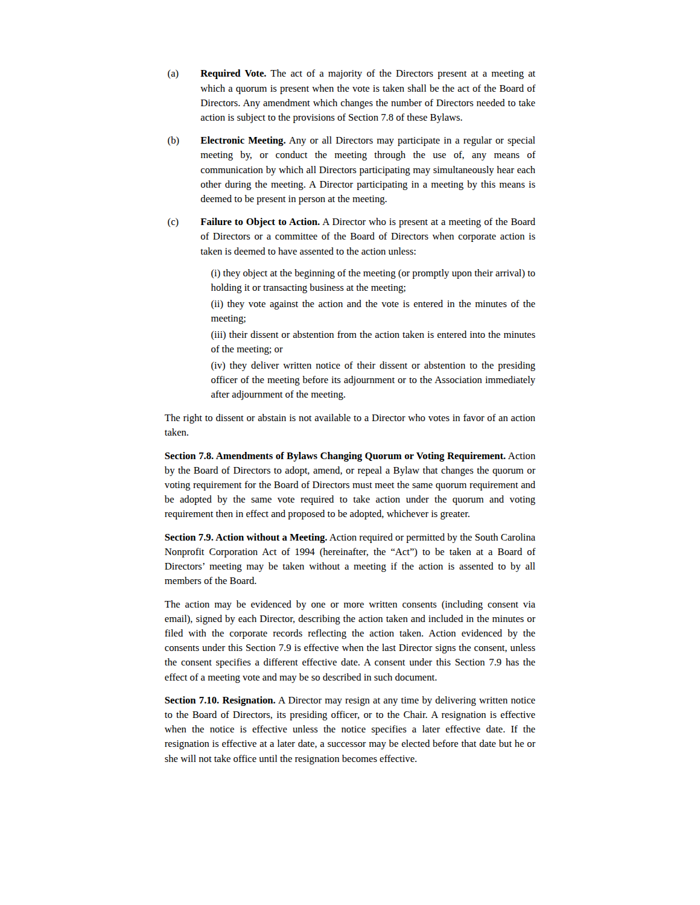(a)
Required Vote. The act of a majority of the Directors present at a meeting at which a quorum is present when the vote is taken shall be the act of the Board of Directors. Any amendment which changes the number of Directors needed to take action is subject to the provisions of Section 7.8 of these Bylaws.
(b)
Electronic Meeting. Any or all Directors may participate in a regular or special meeting by, or conduct the meeting through the use of, any means of communication by which all Directors participating may simultaneously hear each other during the meeting. A Director participating in a meeting by this means is deemed to be present in person at the meeting.
(c)
Failure to Object to Action. A Director who is present at a meeting of the Board of Directors or a committee of the Board of Directors when corporate action is taken is deemed to have assented to the action unless:
(i) they object at the beginning of the meeting (or promptly upon their arrival) to holding it or transacting business at the meeting;
(ii) they vote against the action and the vote is entered in the minutes of the meeting;
(iii) their dissent or abstention from the action taken is entered into the minutes of the meeting; or
(iv) they deliver written notice of their dissent or abstention to the presiding officer of the meeting before its adjournment or to the Association immediately after adjournment of the meeting.
The right to dissent or abstain is not available to a Director who votes in favor of an action taken.
Section 7.8. Amendments of Bylaws Changing Quorum or Voting Requirement. Action by the Board of Directors to adopt, amend, or repeal a Bylaw that changes the quorum or voting requirement for the Board of Directors must meet the same quorum requirement and be adopted by the same vote required to take action under the quorum and voting requirement then in effect and proposed to be adopted, whichever is greater.
Section 7.9. Action without a Meeting. Action required or permitted by the South Carolina Nonprofit Corporation Act of 1994 (hereinafter, the “Act”) to be taken at a Board of Directors’ meeting may be taken without a meeting if the action is assented to by all members of the Board.
The action may be evidenced by one or more written consents (including consent via email), signed by each Director, describing the action taken and included in the minutes or filed with the corporate records reflecting the action taken. Action evidenced by the consents under this Section 7.9 is effective when the last Director signs the consent, unless the consent specifies a different effective date. A consent under this Section 7.9 has the effect of a meeting vote and may be so described in such document.
Section 7.10. Resignation. A Director may resign at any time by delivering written notice to the Board of Directors, its presiding officer, or to the Chair. A resignation is effective when the notice is effective unless the notice specifies a later effective date. If the resignation is effective at a later date, a successor may be elected before that date but he or she will not take office until the resignation becomes effective.